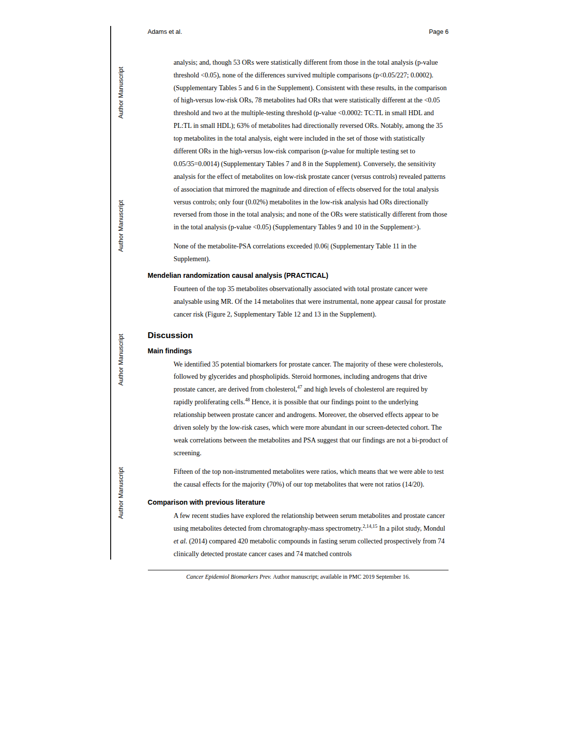Author Manuscript Author Manuscript Author Manuscript Author Manuscript
Adams et al.
Page 6
analysis; and, though 53 ORs were statistically different from those in the total analysis (p-value threshold <0.05), none of the differences survived multiple comparisons (p<0.05/227; 0.0002). (Supplementary Tables 5 and 6 in the Supplement). Consistent with these results, in the comparison of high-versus low-risk ORs, 78 metabolites had ORs that were statistically different at the <0.05 threshold and two at the multiple-testing threshold (p-value <0.0002: TC:TL in small HDL and PL:TL in small HDL); 63% of metabolites had directionally reversed ORs. Notably, among the 35 top metabolites in the total analysis, eight were included in the set of those with statistically different ORs in the high-versus low-risk comparison (p-value for multiple testing set to 0.05/35=0.0014) (Supplementary Tables 7 and 8 in the Supplement). Conversely, the sensitivity analysis for the effect of metabolites on low-risk prostate cancer (versus controls) revealed patterns of association that mirrored the magnitude and direction of effects observed for the total analysis versus controls; only four (0.02%) metabolites in the low-risk analysis had ORs directionally reversed from those in the total analysis; and none of the ORs were statistically different from those in the total analysis (p-value <0.05) (Supplementary Tables 9 and 10 in the Supplement>).
None of the metabolite-PSA correlations exceeded |0.06| (Supplementary Table 11 in the Supplement).
Mendelian randomization causal analysis (PRACTICAL)
Fourteen of the top 35 metabolites observationally associated with total prostate cancer were analysable using MR. Of the 14 metabolites that were instrumental, none appear causal for prostate cancer risk (Figure 2, Supplementary Table 12 and 13 in the Supplement).
Discussion
Main findings
We identified 35 potential biomarkers for prostate cancer. The majority of these were cholesterols, followed by glycerides and phospholipids. Steroid hormones, including androgens that drive prostate cancer, are derived from cholesterol,47 and high levels of cholesterol are required by rapidly proliferating cells.48 Hence, it is possible that our findings point to the underlying relationship between prostate cancer and androgens. Moreover, the observed effects appear to be driven solely by the low-risk cases, which were more abundant in our screen-detected cohort. The weak correlations between the metabolites and PSA suggest that our findings are not a bi-product of screening.
Fifteen of the top non-instrumented metabolites were ratios, which means that we were able to test the causal effects for the majority (70%) of our top metabolites that were not ratios (14/20).
Comparison with previous literature
A few recent studies have explored the relationship between serum metabolites and prostate cancer using metabolites detected from chromatography-mass spectrometry.2,14,15 In a pilot study, Mondul et al. (2014) compared 420 metabolic compounds in fasting serum collected prospectively from 74 clinically detected prostate cancer cases and 74 matched controls
Cancer Epidemiol Biomarkers Prev. Author manuscript; available in PMC 2019 September 16.